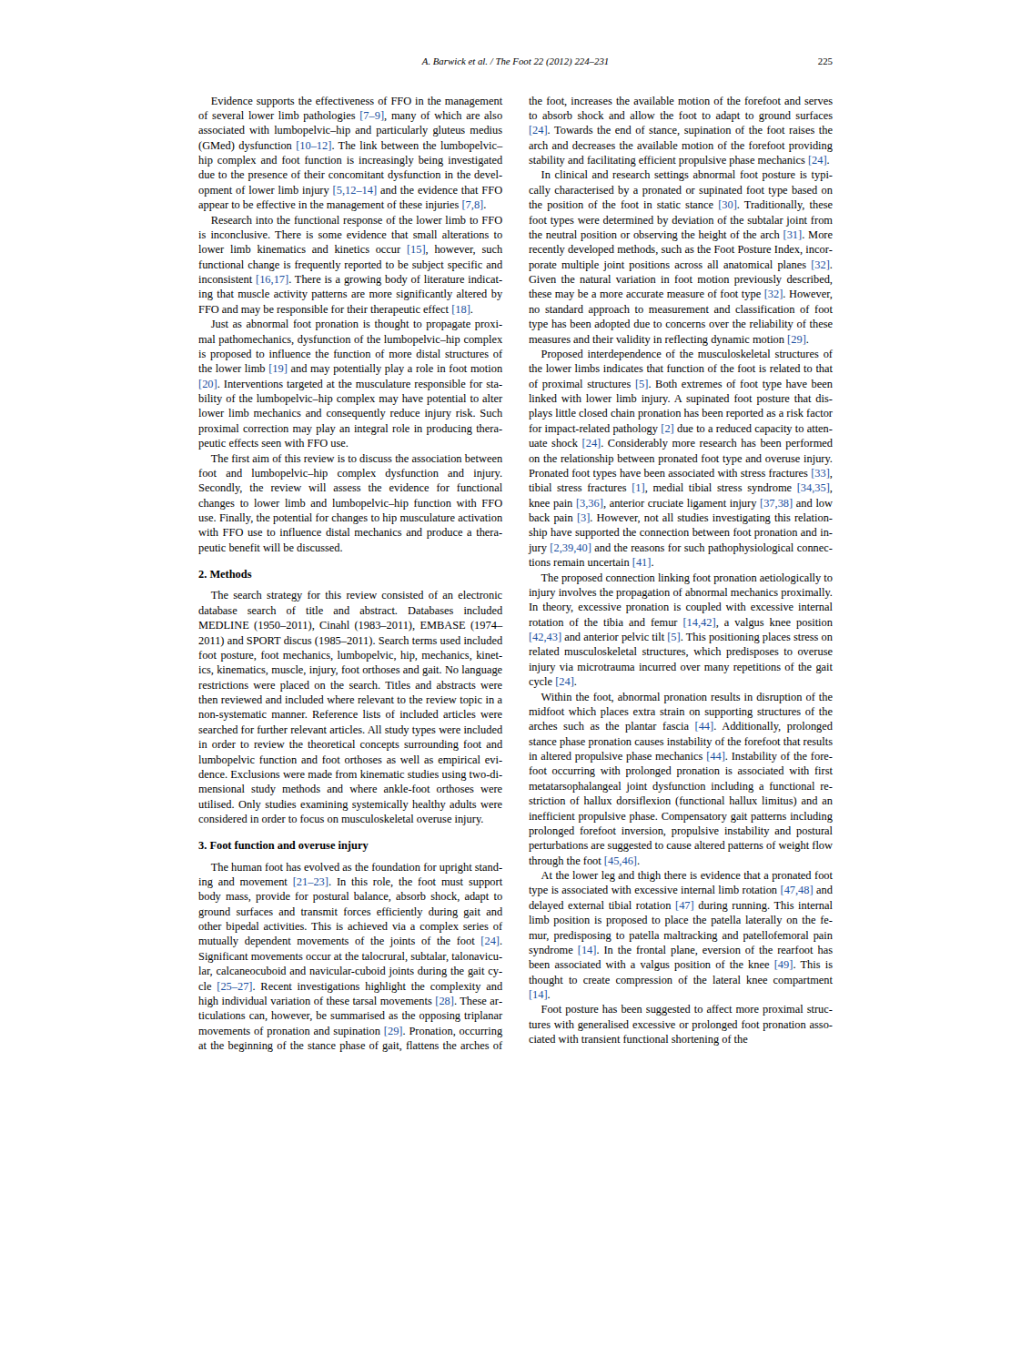A. Barwick et al. / The Foot 22 (2012) 224–231 225
Evidence supports the effectiveness of FFO in the management of several lower limb pathologies [7–9], many of which are also associated with lumbopelvic–hip and particularly gluteus medius (GMed) dysfunction [10–12]. The link between the lumbopelvic–hip complex and foot function is increasingly being investigated due to the presence of their concomitant dysfunction in the development of lower limb injury [5,12–14] and the evidence that FFO appear to be effective in the management of these injuries [7,8].
Research into the functional response of the lower limb to FFO is inconclusive. There is some evidence that small alterations to lower limb kinematics and kinetics occur [15], however, such functional change is frequently reported to be subject specific and inconsistent [16,17]. There is a growing body of literature indicating that muscle activity patterns are more significantly altered by FFO and may be responsible for their therapeutic effect [18].
Just as abnormal foot pronation is thought to propagate proximal pathomechanics, dysfunction of the lumbopelvic–hip complex is proposed to influence the function of more distal structures of the lower limb [19] and may potentially play a role in foot motion [20]. Interventions targeted at the musculature responsible for stability of the lumbopelvic–hip complex may have potential to alter lower limb mechanics and consequently reduce injury risk. Such proximal correction may play an integral role in producing therapeutic effects seen with FFO use.
The first aim of this review is to discuss the association between foot and lumbopelvic–hip complex dysfunction and injury. Secondly, the review will assess the evidence for functional changes to lower limb and lumbopelvic–hip function with FFO use. Finally, the potential for changes to hip musculature activation with FFO use to influence distal mechanics and produce a therapeutic benefit will be discussed.
2. Methods
The search strategy for this review consisted of an electronic database search of title and abstract. Databases included MEDLINE (1950–2011), Cinahl (1983–2011), EMBASE (1974–2011) and SPORT discus (1985–2011). Search terms used included foot posture, foot mechanics, lumbopelvic, hip, mechanics, kinetics, kinematics, muscle, injury, foot orthoses and gait. No language restrictions were placed on the search. Titles and abstracts were then reviewed and included where relevant to the review topic in a non-systematic manner. Reference lists of included articles were searched for further relevant articles. All study types were included in order to review the theoretical concepts surrounding foot and lumbopelvic function and foot orthoses as well as empirical evidence. Exclusions were made from kinematic studies using two-dimensional study methods and where ankle-foot orthoses were utilised. Only studies examining systemically healthy adults were considered in order to focus on musculoskeletal overuse injury.
3. Foot function and overuse injury
The human foot has evolved as the foundation for upright standing and movement [21–23]. In this role, the foot must support body mass, provide for postural balance, absorb shock, adapt to ground surfaces and transmit forces efficiently during gait and other bipedal activities. This is achieved via a complex series of mutually dependent movements of the joints of the foot [24]. Significant movements occur at the talocrural, subtalar, talonavicular, calcaneocuboid and navicular-cuboid joints during the gait cycle [25–27]. Recent investigations highlight the complexity and high individual variation of these tarsal movements [28]. These articulations can, however, be summarised as the opposing triplanar movements of pronation and supination [29]. Pronation, occurring at the beginning of the stance phase of gait, flattens the arches of the foot, increases the available motion of the forefoot and serves to absorb shock and allow the foot to adapt to ground surfaces [24]. Towards the end of stance, supination of the foot raises the arch and decreases the available motion of the forefoot providing stability and facilitating efficient propulsive phase mechanics [24].
In clinical and research settings abnormal foot posture is typically characterised by a pronated or supinated foot type based on the position of the foot in static stance [30]. Traditionally, these foot types were determined by deviation of the subtalar joint from the neutral position or observing the height of the arch [31]. More recently developed methods, such as the Foot Posture Index, incorporate multiple joint positions across all anatomical planes [32]. Given the natural variation in foot motion previously described, these may be a more accurate measure of foot type [32]. However, no standard approach to measurement and classification of foot type has been adopted due to concerns over the reliability of these measures and their validity in reflecting dynamic motion [29].
Proposed interdependence of the musculoskeletal structures of the lower limbs indicates that function of the foot is related to that of proximal structures [5]. Both extremes of foot type have been linked with lower limb injury. A supinated foot posture that displays little closed chain pronation has been reported as a risk factor for impact-related pathology [2] due to a reduced capacity to attenuate shock [24]. Considerably more research has been performed on the relationship between pronated foot type and overuse injury. Pronated foot types have been associated with stress fractures [33], tibial stress fractures [1], medial tibial stress syndrome [34,35], knee pain [3,36], anterior cruciate ligament injury [37,38] and low back pain [3]. However, not all studies investigating this relationship have supported the connection between foot pronation and injury [2,39,40] and the reasons for such pathophysiological connections remain uncertain [41].
The proposed connection linking foot pronation aetiologically to injury involves the propagation of abnormal mechanics proximally. In theory, excessive pronation is coupled with excessive internal rotation of the tibia and femur [14,42], a valgus knee position [42,43] and anterior pelvic tilt [5]. This positioning places stress on related musculoskeletal structures, which predisposes to overuse injury via microtrauma incurred over many repetitions of the gait cycle [24].
Within the foot, abnormal pronation results in disruption of the midfoot which places extra strain on supporting structures of the arches such as the plantar fascia [44]. Additionally, prolonged stance phase pronation causes instability of the forefoot that results in altered propulsive phase mechanics [44]. Instability of the forefoot occurring with prolonged pronation is associated with first metatarsophalangeal joint dysfunction including a functional restriction of hallux dorsiflexion (functional hallux limitus) and an inefficient propulsive phase. Compensatory gait patterns including prolonged forefoot inversion, propulsive instability and postural perturbations are suggested to cause altered patterns of weight flow through the foot [45,46].
At the lower leg and thigh there is evidence that a pronated foot type is associated with excessive internal limb rotation [47,48] and delayed external tibial rotation [47] during running. This internal limb position is proposed to place the patella laterally on the femur, predisposing to patella maltracking and patellofemoral pain syndrome [14]. In the frontal plane, eversion of the rearfoot has been associated with a valgus position of the knee [49]. This is thought to create compression of the lateral knee compartment [14].
Foot posture has been suggested to affect more proximal structures with generalised excessive or prolonged foot pronation associated with transient functional shortening of the